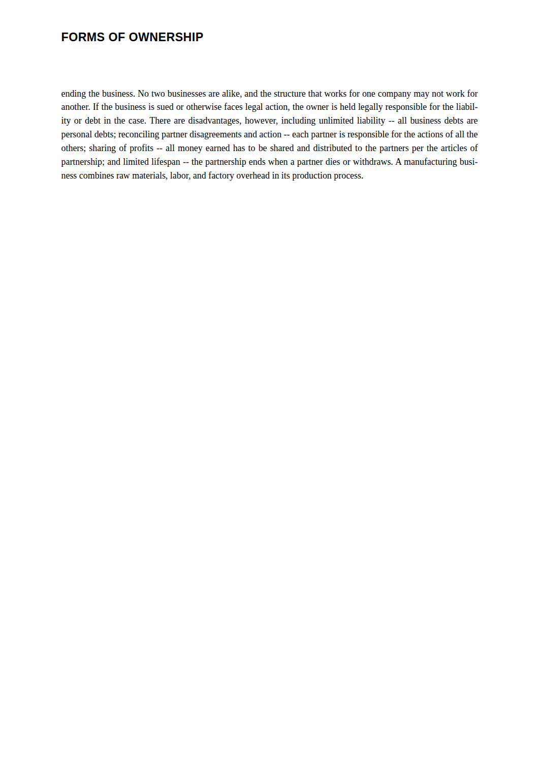FORMS OF OWNERSHIP
ending the business. No two businesses are alike, and the structure that works for one company may not work for another. If the business is sued or otherwise faces legal action, the owner is held legally responsible for the liability or debt in the case. There are disadvantages, however, including unlimited liability -- all business debts are personal debts; reconciling partner disagreements and action -- each partner is responsible for the actions of all the others; sharing of profits -- all money earned has to be shared and distributed to the partners per the articles of partnership; and limited lifespan -- the partnership ends when a partner dies or withdraws. A manufacturing business combines raw materials, labor, and factory overhead in its production process.